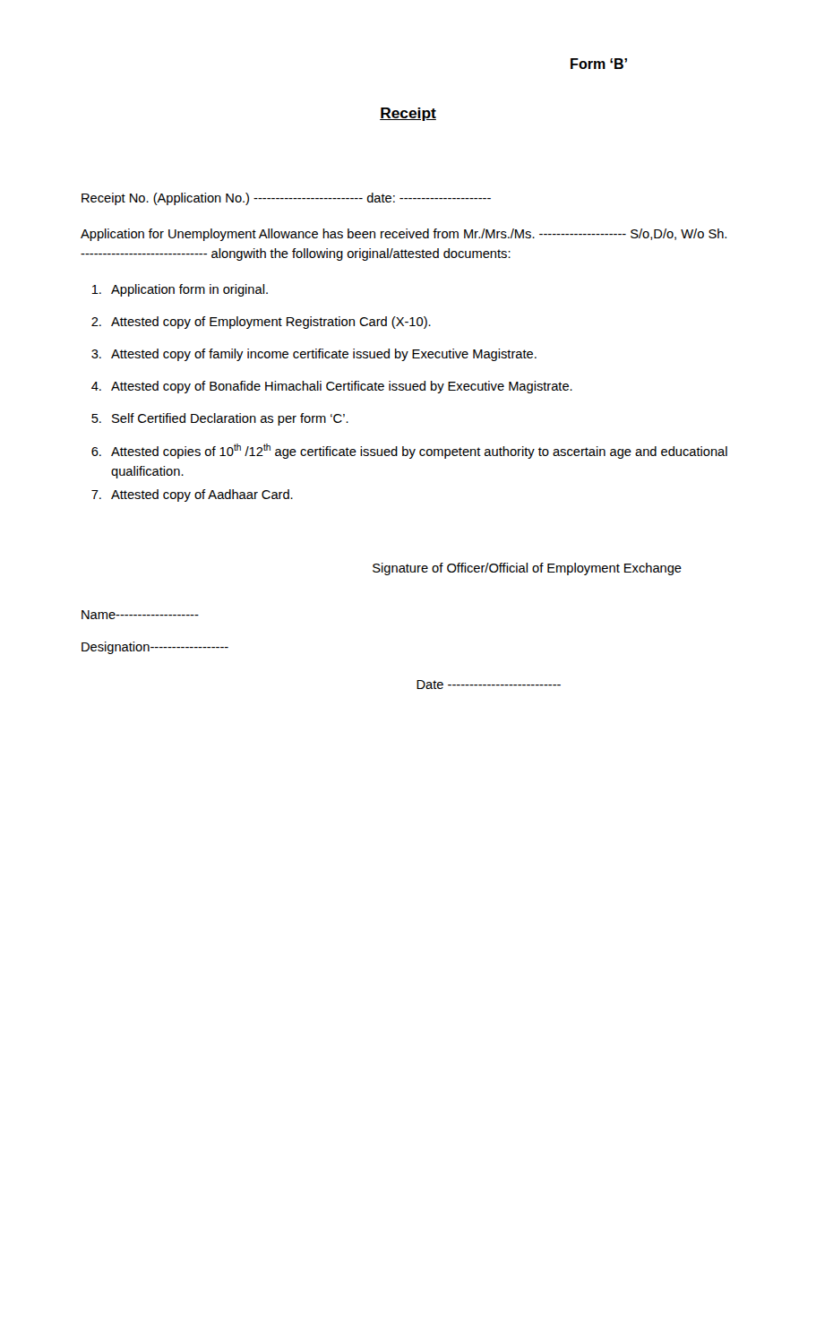Form ‘B’
Receipt
Receipt No. (Application No.) ------------------------- date: ---------------------
Application for Unemployment Allowance has been received from Mr./Mrs./Ms. -------------------- S/o,D/o, W/o Sh. ----------------------------- alongwith the following original/attested documents:
Application form in original.
Attested copy of Employment Registration Card (X-10).
Attested copy of family income certificate issued by Executive Magistrate.
Attested copy of Bonafide Himachali Certificate issued by Executive Magistrate.
Self Certified Declaration as per form ‘C’.
Attested copies of 10th /12th age certificate issued by competent authority to ascertain age and educational qualification.
Attested copy of Aadhaar Card.
Signature of Officer/Official of Employment Exchange
Name-------------------
Designation------------------
Date --------------------------